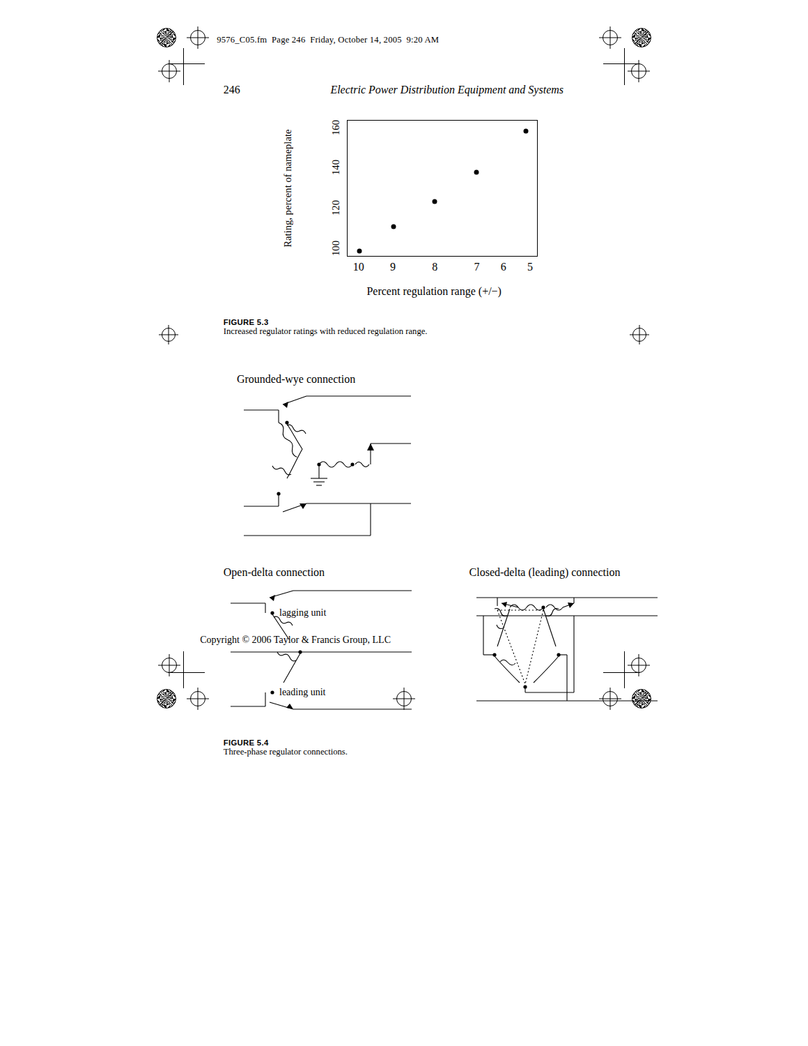9576_C05.fm Page 246 Friday, October 14, 2005 9:20 AM
246 Electric Power Distribution Equipment and Systems
Rating, percent of nameplate
100 120 140 160
10 9 8 7 6 5
Percent regulation range (+/−)
FIGURE 5.3
Increased regulator ratings with reduced regulation range.
Grounded-wye connection
Open-delta connection
lagging unit leading unit
Closed-delta (leading) connection
FIGURE 5.4
Three-phase regulator connections.
Copyright © 2006 Taylor & Francis Group, LLC